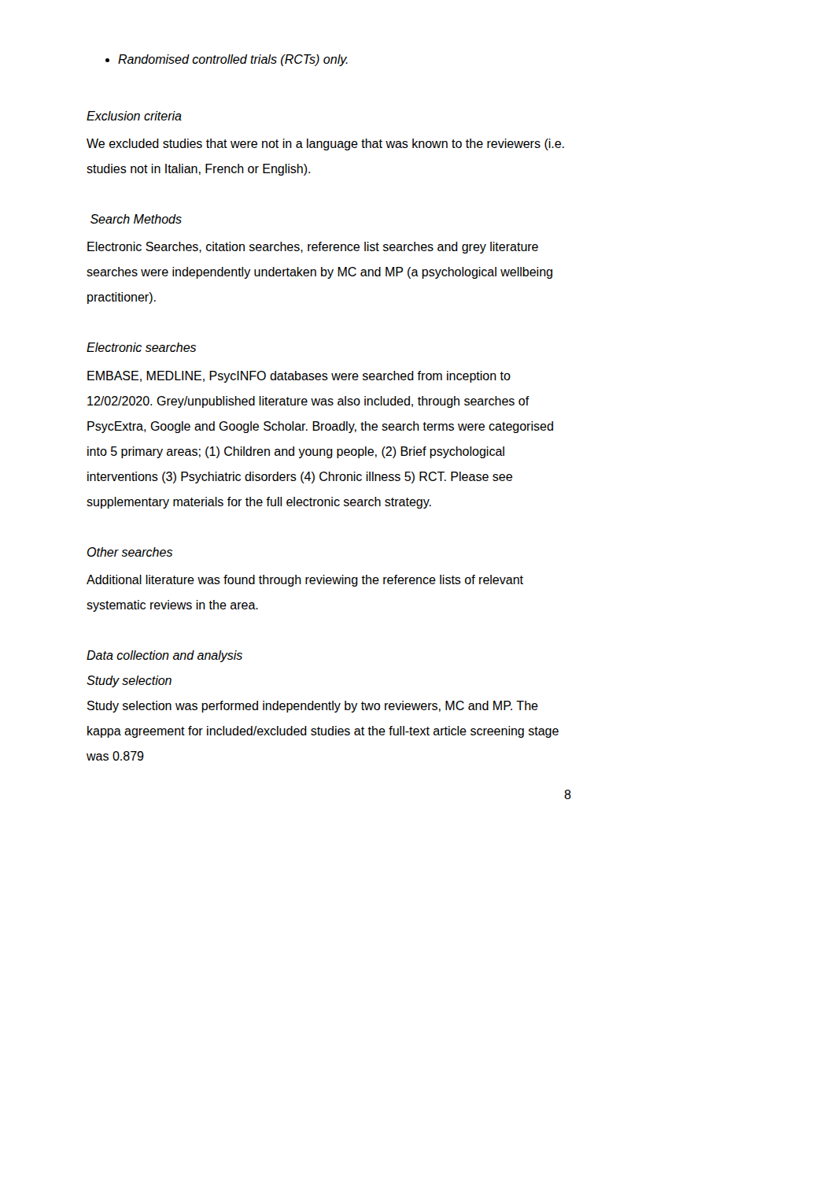Randomised controlled trials (RCTs) only.
Exclusion criteria
We excluded studies that were not in a language that was known to the reviewers (i.e. studies not in Italian, French or English).
Search Methods
Electronic Searches, citation searches, reference list searches and grey literature searches were independently undertaken by MC and MP (a psychological wellbeing practitioner).
Electronic searches
EMBASE, MEDLINE, PsycINFO databases were searched from inception to 12/02/2020. Grey/unpublished literature was also included, through searches of PsycExtra, Google and Google Scholar. Broadly, the search terms were categorised into 5 primary areas; (1) Children and young people, (2) Brief psychological interventions (3) Psychiatric disorders (4) Chronic illness 5) RCT. Please see supplementary materials for the full electronic search strategy.
Other searches
Additional literature was found through reviewing the reference lists of relevant systematic reviews in the area.
Data collection and analysis
Study selection
Study selection was performed independently by two reviewers, MC and MP. The kappa agreement for included/excluded studies at the full-text article screening stage was 0.879
8